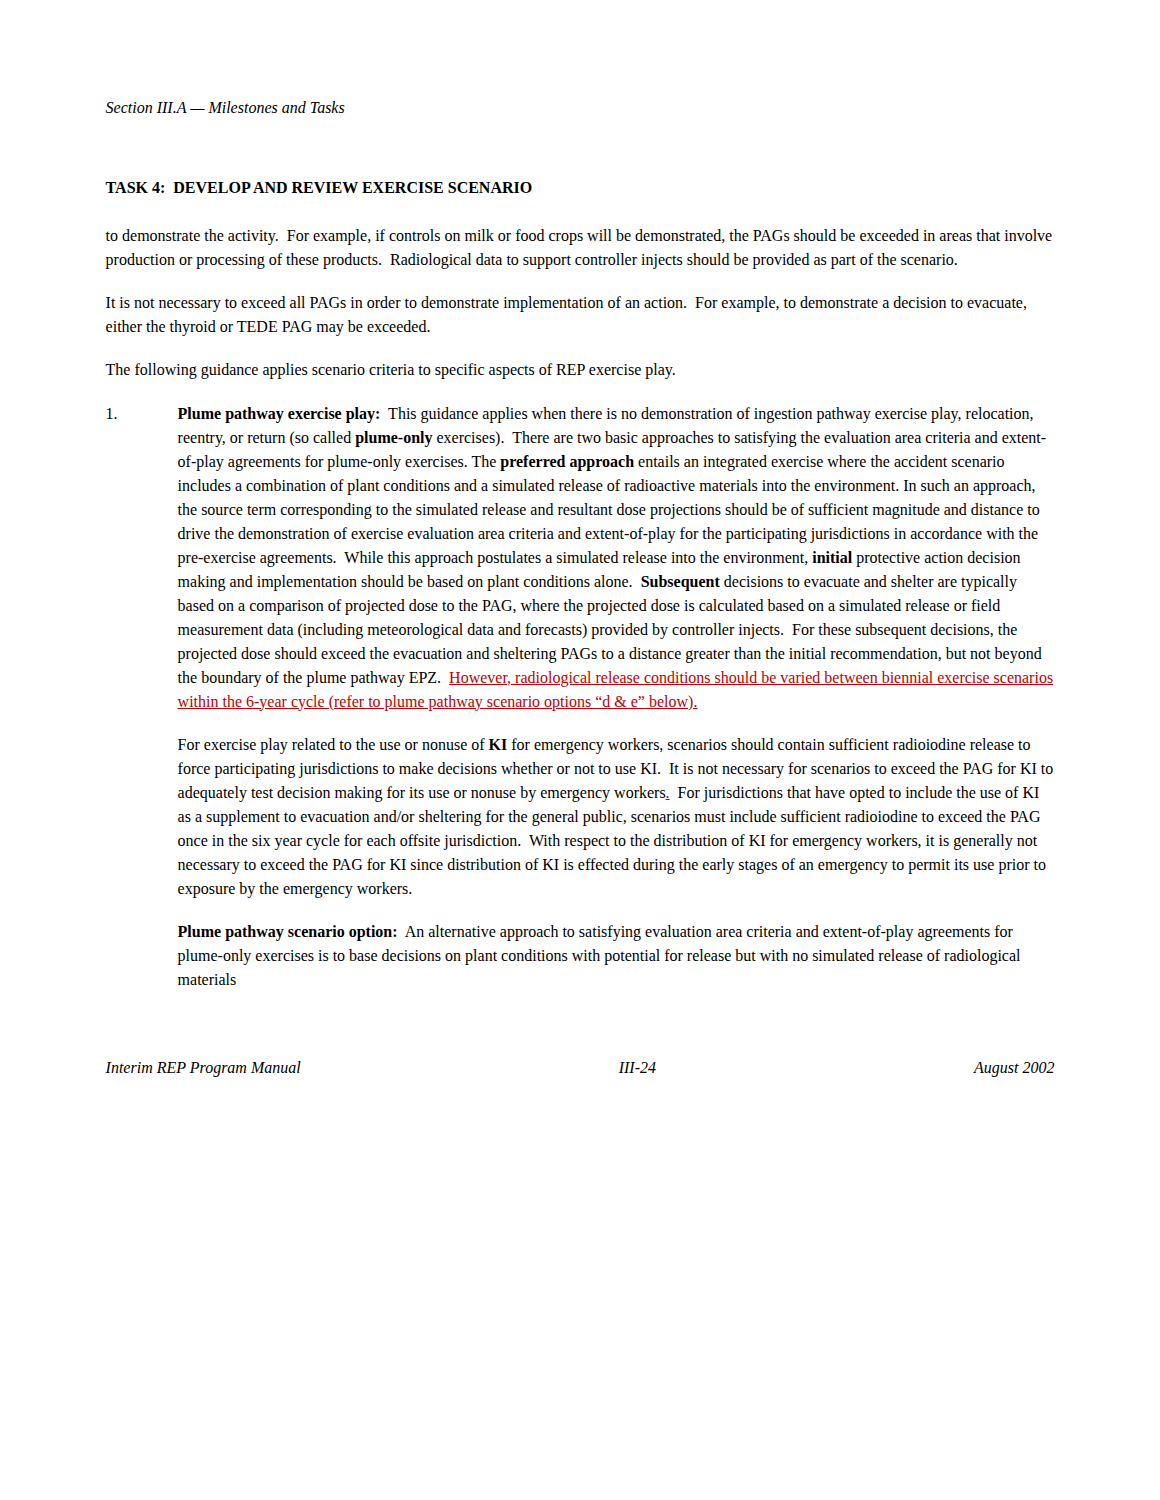Section III.A — Milestones and Tasks
Task 4: Develop and Review Exercise Scenario
to demonstrate the activity. For example, if controls on milk or food crops will be demonstrated, the PAGs should be exceeded in areas that involve production or processing of these products. Radiological data to support controller injects should be provided as part of the scenario.
It is not necessary to exceed all PAGs in order to demonstrate implementation of an action. For example, to demonstrate a decision to evacuate, either the thyroid or TEDE PAG may be exceeded.
The following guidance applies scenario criteria to specific aspects of REP exercise play.
1.
Plume pathway exercise play: This guidance applies when there is no demonstration of ingestion pathway exercise play, relocation, reentry, or return (so called plume-only exercises). There are two basic approaches to satisfying the evaluation area criteria and extent-of-play agreements for plume-only exercises. The preferred approach entails an integrated exercise where the accident scenario includes a combination of plant conditions and a simulated release of radioactive materials into the environment. In such an approach, the source term corresponding to the simulated release and resultant dose projections should be of sufficient magnitude and distance to drive the demonstration of exercise evaluation area criteria and extent-of-play for the participating jurisdictions in accordance with the pre-exercise agreements. While this approach postulates a simulated release into the environment, initial protective action decision making and implementation should be based on plant conditions alone. Subsequent decisions to evacuate and shelter are typically based on a comparison of projected dose to the PAG, where the projected dose is calculated based on a simulated release or field measurement data (including meteorological data and forecasts) provided by controller injects. For these subsequent decisions, the projected dose should exceed the evacuation and sheltering PAGs to a distance greater than the initial recommendation, but not beyond the boundary of the plume pathway EPZ. However, radiological release conditions should be varied between biennial exercise scenarios within the 6-year cycle (refer to plume pathway scenario options “d & e” below).
For exercise play related to the use or nonuse of KI for emergency workers, scenarios should contain sufficient radioiodine release to force participating jurisdictions to make decisions whether or not to use KI. It is not necessary for scenarios to exceed the PAG for KI to adequately test decision making for its use or nonuse by emergency workers. For jurisdictions that have opted to include the use of KI as a supplement to evacuation and/or sheltering for the general public, scenarios must include sufficient radioiodine to exceed the PAG once in the six year cycle for each offsite jurisdiction. With respect to the distribution of KI for emergency workers, it is generally not necessary to exceed the PAG for KI since distribution of KI is effected during the early stages of an emergency to permit its use prior to exposure by the emergency workers.
Plume pathway scenario option: An alternative approach to satisfying evaluation area criteria and extent-of-play agreements for plume-only exercises is to base decisions on plant conditions with potential for release but with no simulated release of radiological materials
Interim REP Program Manual III-24 August 2002